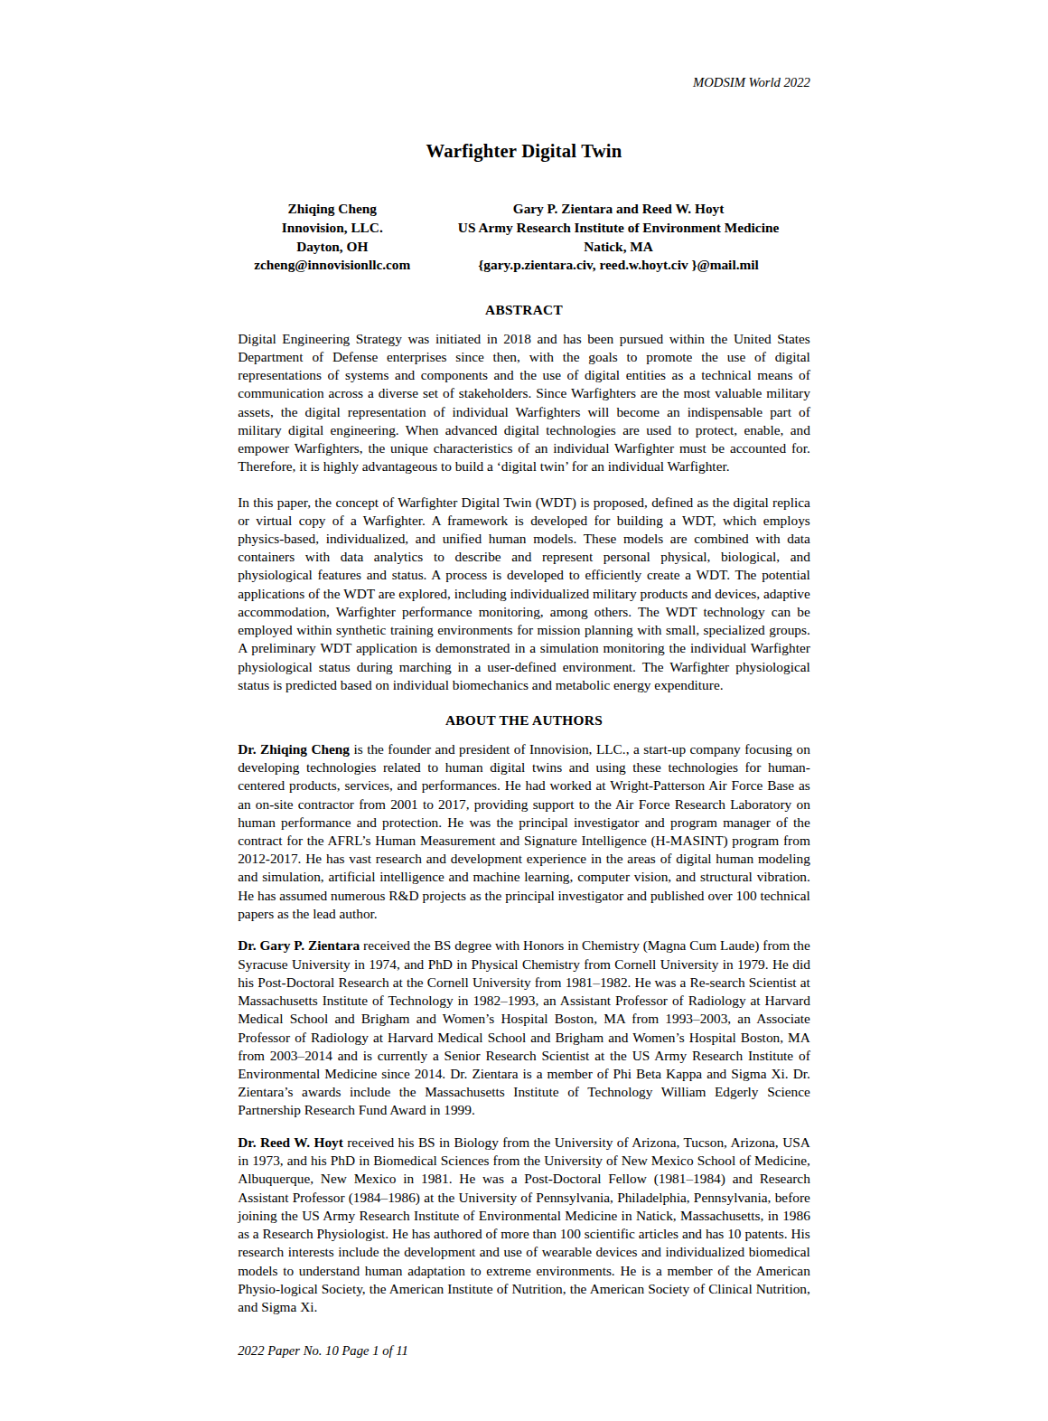MODSIM World 2022
Warfighter Digital Twin
| Zhiqing Cheng Innovision, LLC. Dayton, OH zcheng@innovisionllc.com | Gary P. Zientara and Reed W. Hoyt US Army Research Institute of Environment Medicine Natick, MA {gary.p.zientara.civ, reed.w.hoyt.civ }@mail.mil |
ABSTRACT
Digital Engineering Strategy was initiated in 2018 and has been pursued within the United States Department of Defense enterprises since then, with the goals to promote the use of digital representations of systems and components and the use of digital entities as a technical means of communication across a diverse set of stakeholders. Since Warfighters are the most valuable military assets, the digital representation of individual Warfighters will become an indispensable part of military digital engineering. When advanced digital technologies are used to protect, enable, and empower Warfighters, the unique characteristics of an individual Warfighter must be accounted for. Therefore, it is highly advantageous to build a ‘digital twin’ for an individual Warfighter.
In this paper, the concept of Warfighter Digital Twin (WDT) is proposed, defined as the digital replica or virtual copy of a Warfighter. A framework is developed for building a WDT, which employs physics-based, individualized, and unified human models. These models are combined with data containers with data analytics to describe and represent personal physical, biological, and physiological features and status. A process is developed to efficiently create a WDT. The potential applications of the WDT are explored, including individualized military products and devices, adaptive accommodation, Warfighter performance monitoring, among others. The WDT technology can be employed within synthetic training environments for mission planning with small, specialized groups. A preliminary WDT application is demonstrated in a simulation monitoring the individual Warfighter physiological status during marching in a user-defined environment. The Warfighter physiological status is predicted based on individual biomechanics and metabolic energy expenditure.
ABOUT THE AUTHORS
Dr. Zhiqing Cheng is the founder and president of Innovision, LLC., a start-up company focusing on developing technologies related to human digital twins and using these technologies for human-centered products, services, and performances. He had worked at Wright-Patterson Air Force Base as an on-site contractor from 2001 to 2017, providing support to the Air Force Research Laboratory on human performance and protection. He was the principal investigator and program manager of the contract for the AFRL’s Human Measurement and Signature Intelligence (H-MASINT) program from 2012-2017. He has vast research and development experience in the areas of digital human modeling and simulation, artificial intelligence and machine learning, computer vision, and structural vibration. He has assumed numerous R&D projects as the principal investigator and published over 100 technical papers as the lead author.
Dr. Gary P. Zientara received the BS degree with Honors in Chemistry (Magna Cum Laude) from the Syracuse University in 1974, and PhD in Physical Chemistry from Cornell University in 1979. He did his Post-Doctoral Research at the Cornell University from 1981–1982. He was a Re-search Scientist at Massachusetts Institute of Technology in 1982–1993, an Assistant Professor of Radiology at Harvard Medical School and Brigham and Women’s Hospital Boston, MA from 1993–2003, an Associate Professor of Radiology at Harvard Medical School and Brigham and Women’s Hospital Boston, MA from 2003–2014 and is currently a Senior Research Scientist at the US Army Research Institute of Environmental Medicine since 2014. Dr. Zientara is a member of Phi Beta Kappa and Sigma Xi. Dr. Zientara’s awards include the Massachusetts Institute of Technology William Edgerly Science Partnership Research Fund Award in 1999.
Dr. Reed W. Hoyt received his BS in Biology from the University of Arizona, Tucson, Arizona, USA in 1973, and his PhD in Biomedical Sciences from the University of New Mexico School of Medicine, Albuquerque, New Mexico in 1981. He was a Post-Doctoral Fellow (1981–1984) and Research Assistant Professor (1984–1986) at the University of Pennsylvania, Philadelphia, Pennsylvania, before joining the US Army Research Institute of Environmental Medicine in Natick, Massachusetts, in 1986 as a Research Physiologist. He has authored of more than 100 scientific articles and has 10 patents. His research interests include the development and use of wearable devices and individualized biomedical models to understand human adaptation to extreme environments. He is a member of the American Physio-logical Society, the American Institute of Nutrition, the American Society of Clinical Nutrition, and Sigma Xi.
2022 Paper No. 10 Page 1 of 11